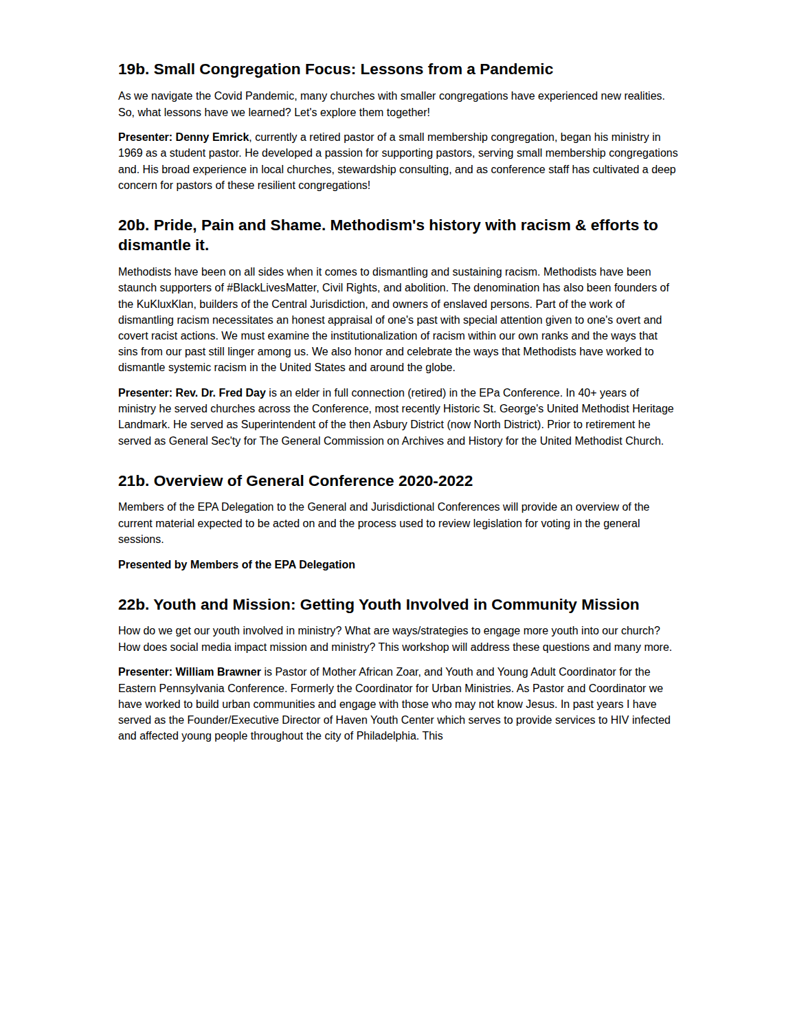19b. Small Congregation Focus: Lessons from a Pandemic
As we navigate the Covid Pandemic, many churches with smaller congregations have experienced new realities. So, what lessons have we learned? Let's explore them together!
Presenter: Denny Emrick, currently a retired pastor of a small membership congregation, began his ministry in 1969 as a student pastor. He developed a passion for supporting pastors, serving small membership congregations and. His broad experience in local churches, stewardship consulting, and as conference staff has cultivated a deep concern for pastors of these resilient congregations!
20b. Pride, Pain and Shame. Methodism's history with racism & efforts to dismantle it.
Methodists have been on all sides when it comes to dismantling and sustaining racism. Methodists have been staunch supporters of #BlackLivesMatter, Civil Rights, and abolition. The denomination has also been founders of the KuKluxKlan, builders of the Central Jurisdiction, and owners of enslaved persons. Part of the work of dismantling racism necessitates an honest appraisal of one's past with special attention given to one's overt and covert racist actions. We must examine the institutionalization of racism within our own ranks and the ways that sins from our past still linger among us. We also honor and celebrate the ways that Methodists have worked to dismantle systemic racism in the United States and around the globe.
Presenter: Rev. Dr. Fred Day is an elder in full connection (retired) in the EPa Conference. In 40+ years of ministry he served churches across the Conference, most recently Historic St. George's United Methodist Heritage Landmark. He served as Superintendent of the then Asbury District (now North District). Prior to retirement he served as General Sec'ty for The General Commission on Archives and History for the United Methodist Church.
21b. Overview of General Conference 2020-2022
Members of the EPA Delegation to the General and Jurisdictional Conferences will provide an overview of the current material expected to be acted on and the process used to review legislation for voting in the general sessions.
Presented by Members of the EPA Delegation
22b. Youth and Mission: Getting Youth Involved in Community Mission
How do we get our youth involved in ministry? What are ways/strategies to engage more youth into our church? How does social media impact mission and ministry? This workshop will address these questions and many more.
Presenter: William Brawner is Pastor of Mother African Zoar, and Youth and Young Adult Coordinator for the Eastern Pennsylvania Conference. Formerly the Coordinator for Urban Ministries. As Pastor and Coordinator we have worked to build urban communities and engage with those who may not know Jesus. In past years I have served as the Founder/Executive Director of Haven Youth Center which serves to provide services to HIV infected and affected young people throughout the city of Philadelphia. This